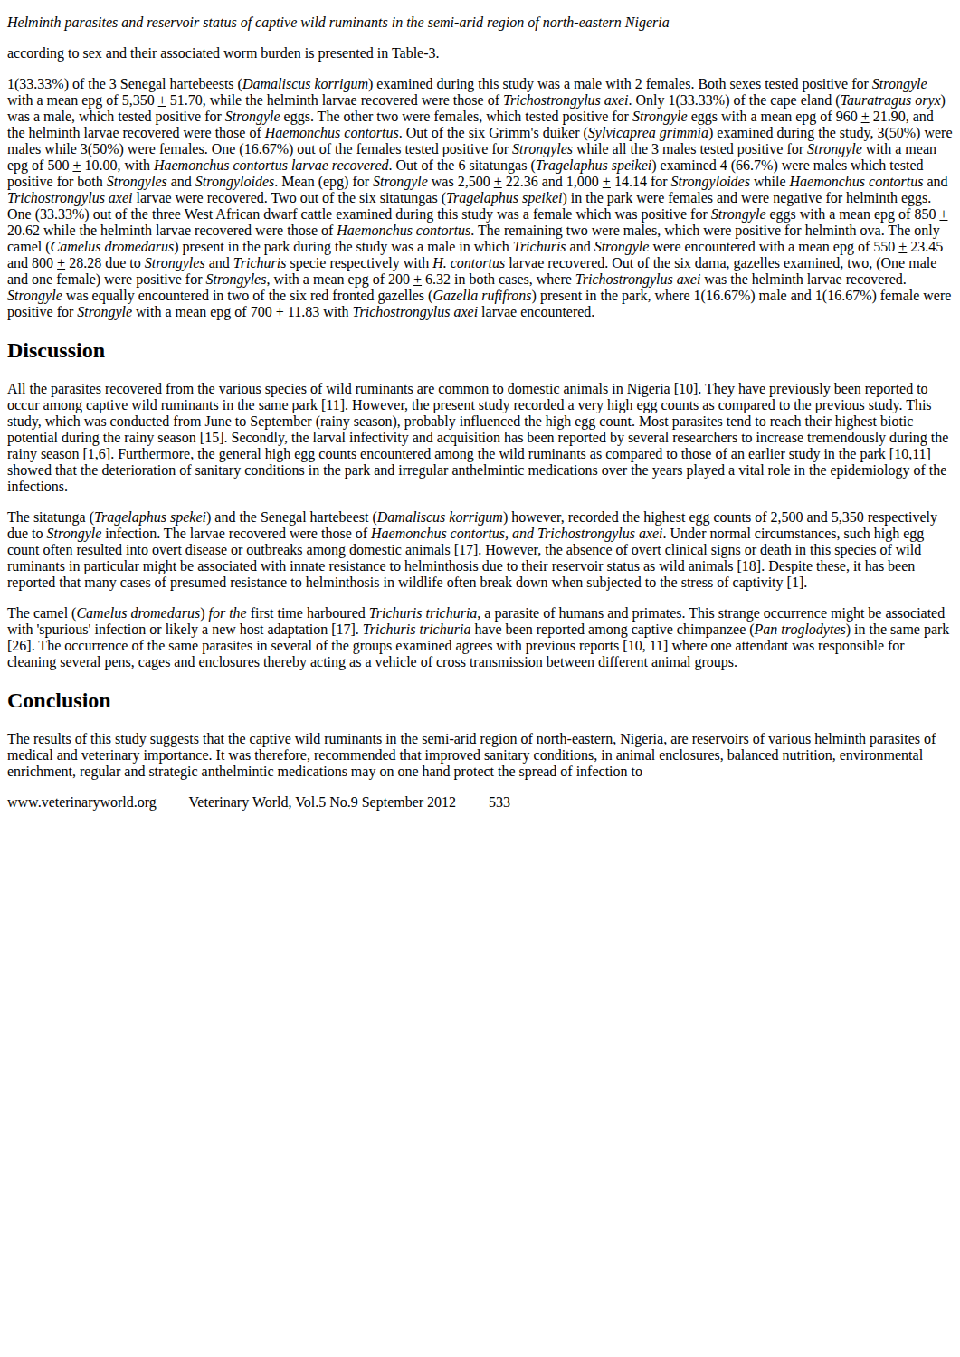Helminth parasites and reservoir status of captive wild ruminants in the semi-arid region of north-eastern Nigeria
according to sex and their associated worm burden is presented in Table-3.
1(33.33%) of the 3 Senegal hartebeests (Damaliscus korrigum) examined during this study was a male with 2 females. Both sexes tested positive for Strongyle with a mean epg of 5,350 + 51.70, while the helminth larvae recovered were those of Trichostrongylus axei. Only 1(33.33%) of the cape eland (Tauratragus oryx) was a male, which tested positive for Strongyle eggs. The other two were females, which tested positive for Strongyle eggs with a mean epg of 960 + 21.90, and the helminth larvae recovered were those of Haemonchus contortus. Out of the six Grimm's duiker (Sylvicaprea grimmia) examined during the study, 3(50%) were males while 3(50%) were females. One (16.67%) out of the females tested positive for Strongyles while all the 3 males tested positive for Strongyle with a mean epg of 500 + 10.00, with Haemonchus contortus larvae recovered. Out of the 6 sitatungas (Tragelaphus speikei) examined 4 (66.7%) were males which tested positive for both Strongyles and Strongyloides. Mean (epg) for Strongyle was 2,500 + 22.36 and 1,000 + 14.14 for Strongyloides while Haemonchus contortus and Trichostrongylus axei larvae were recovered. Two out of the six sitatungas (Tragelaphus speikei) in the park were females and were negative for helminth eggs. One (33.33%) out of the three West African dwarf cattle examined during this study was a female which was positive for Strongyle eggs with a mean epg of 850 + 20.62 while the helminth larvae recovered were those of Haemonchus contortus. The remaining two were males, which were positive for helminth ova. The only camel (Camelus dromedarus) present in the park during the study was a male in which Trichuris and Strongyle were encountered with a mean epg of 550 + 23.45 and 800 + 28.28 due to Strongyles and Trichuris specie respectively with H. contortus larvae recovered. Out of the six dama, gazelles examined, two, (One male and one female) were positive for Strongyles, with a mean epg of 200 + 6.32 in both cases, where Trichostrongylus axei was the helminth larvae recovered. Strongyle was equally encountered in two of the six red fronted gazelles (Gazella rufifrons) present in the park, where 1(16.67%) male and 1(16.67%) female were positive for Strongyle with a mean epg of 700 + 11.83 with Trichostrongylus axei larvae encountered.
Discussion
All the parasites recovered from the various species of wild ruminants are common to domestic animals in Nigeria [10]. They have previously been reported to occur among captive wild ruminants in the same park [11]. However, the present study recorded a very high egg counts as compared to the previous study. This study, which was conducted from June to September (rainy season), probably influenced the high egg count. Most parasites tend to reach their highest biotic potential during the rainy season [15]. Secondly, the larval infectivity and acquisition has been reported by several researchers to increase tremendously during the rainy season [1,6]. Furthermore, the general high egg counts encountered among the wild ruminants as compared to those of an earlier study in the park [10,11] showed that the deterioration of sanitary conditions in the park and irregular anthelmintic medications over the years played a vital role in the epidemiology of the infections.
The sitatunga (Tragelaphus spekei) and the Senegal hartebeest (Damaliscus korrigum) however, recorded the highest egg counts of 2,500 and 5,350 respectively due to Strongyle infection. The larvae recovered were those of Haemonchus contortus, and Trichostrongylus axei. Under normal circumstances, such high egg count often resulted into overt disease or outbreaks among domestic animals [17]. However, the absence of overt clinical signs or death in this species of wild ruminants in particular might be associated with innate resistance to helminthosis due to their reservoir status as wild animals [18]. Despite these, it has been reported that many cases of presumed resistance to helminthosis in wildlife often break down when subjected to the stress of captivity [1].
The camel (Camelus dromedarus) for the first time harboured Trichuris trichuria, a parasite of humans and primates. This strange occurrence might be associated with 'spurious' infection or likely a new host adaptation [17]. Trichuris trichuria have been reported among captive chimpanzee (Pan troglodytes) in the same park [26]. The occurrence of the same parasites in several of the groups examined agrees with previous reports [10, 11] where one attendant was responsible for cleaning several pens, cages and enclosures thereby acting as a vehicle of cross transmission between different animal groups.
Conclusion
The results of this study suggests that the captive wild ruminants in the semi-arid region of north-eastern, Nigeria, are reservoirs of various helminth parasites of medical and veterinary importance. It was therefore, recommended that improved sanitary conditions, in animal enclosures, balanced nutrition, environmental enrichment, regular and strategic anthelmintic medications may on one hand protect the spread of infection to
www.veterinaryworld.org Veterinary World, Vol.5 No.9 September 2012 533